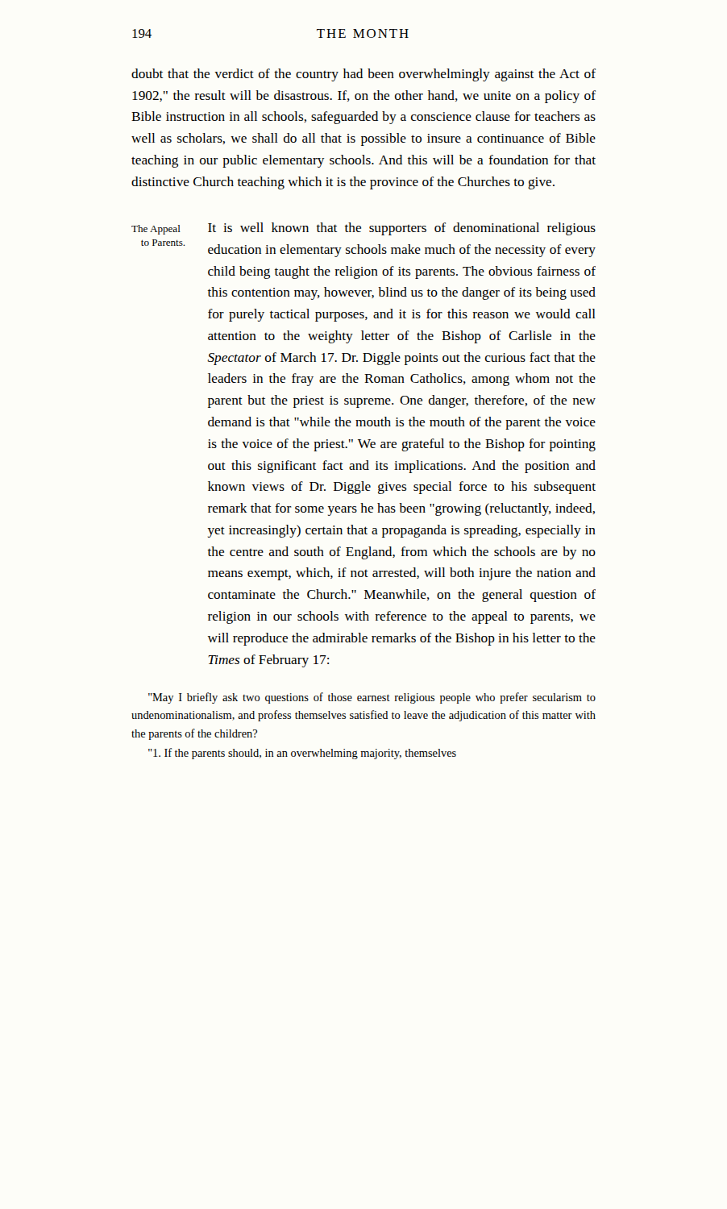194 THE MONTH
doubt that the verdict of the country had been overwhelmingly against the Act of 1902," the result will be disastrous. If, on the other hand, we unite on a policy of Bible instruction in all schools, safeguarded by a conscience clause for teachers as well as scholars, we shall do all that is possible to insure a continuance of Bible teaching in our public elementary schools. And this will be a foundation for that distinctive Church teaching which it is the province of the Churches to give.
The Appeal to Parents.
It is well known that the supporters of denominational religious education in elementary schools make much of the necessity of every child being taught the religion of its parents. The obvious fairness of this contention may, however, blind us to the danger of its being used for purely tactical purposes, and it is for this reason we would call attention to the weighty letter of the Bishop of Carlisle in the Spectator of March 17. Dr. Diggle points out the curious fact that the leaders in the fray are the Roman Catholics, among whom not the parent but the priest is supreme. One danger, therefore, of the new demand is that "while the mouth is the mouth of the parent the voice is the voice of the priest." We are grateful to the Bishop for pointing out this significant fact and its implications. And the position and known views of Dr. Diggle gives special force to his subsequent remark that for some years he has been "growing (reluctantly, indeed, yet increasingly) certain that a propaganda is spreading, especially in the centre and south of England, from which the schools are by no means exempt, which, if not arrested, will both injure the nation and contaminate the Church." Meanwhile, on the general question of religion in our schools with reference to the appeal to parents, we will reproduce the admirable remarks of the Bishop in his letter to the Times of February 17:
"May I briefly ask two questions of those earnest religious people who prefer secularism to undenominationalism, and profess themselves satisfied to leave the adjudication of this matter with the parents of the children?
"1. If the parents should, in an overwhelming majority, themselves